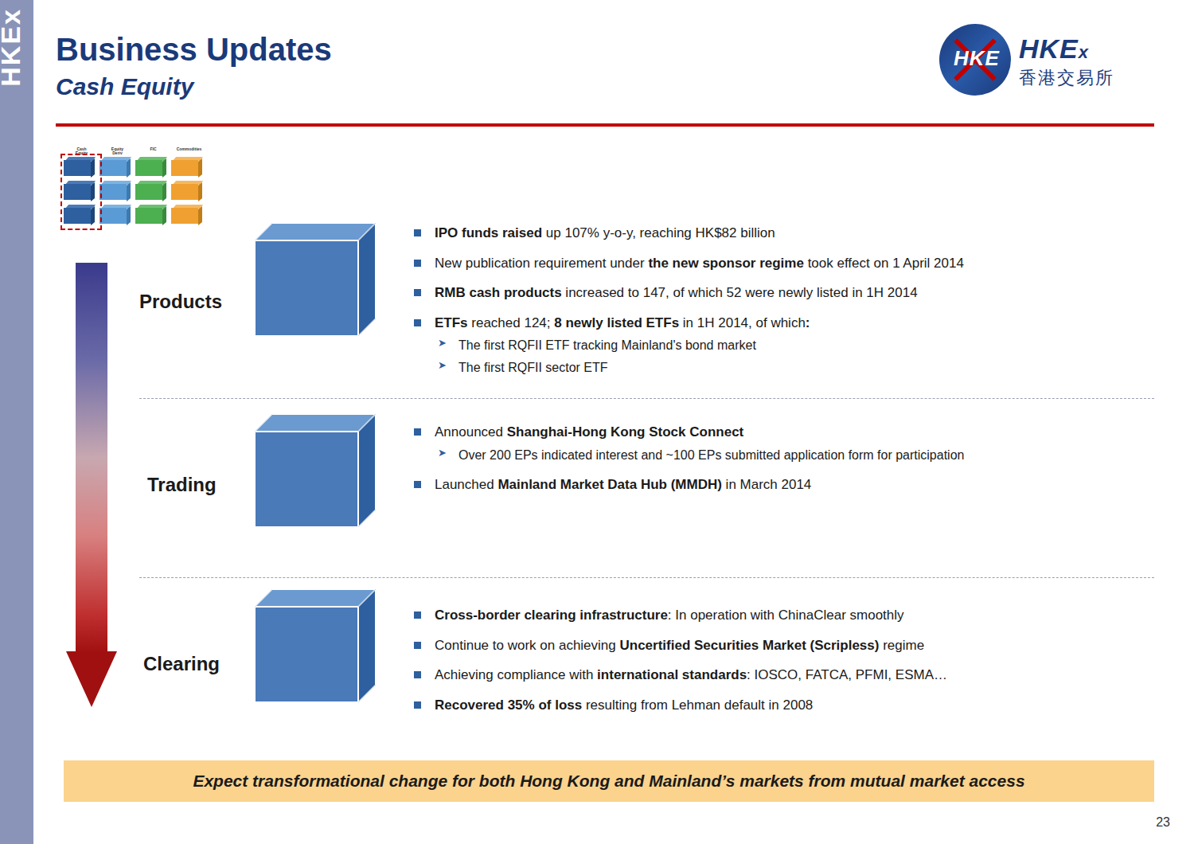HKEx
Business Updates
Cash Equity
HKE
HKEx
香港交易所
Cash
Equity
Equity
Deriv
FIC
Commodities
Products
Trading
Clearing
IPO funds raised up 107% y-o-y, reaching HK$82 billion
New publication requirement under the new sponsor regime took effect on 1 April 2014
RMB cash products increased to 147, of which 52 were newly listed in 1H 2014
ETFs reached 124; 8 newly listed ETFs in 1H 2014, of which:
The first RQFII ETF tracking Mainland's bond market
The first RQFII sector ETF
Announced Shanghai-Hong Kong Stock Connect
Over 200 EPs indicated interest and ~100 EPs submitted application form for participation
Launched Mainland Market Data Hub (MMDH) in March 2014
Cross-border clearing infrastructure: In operation with ChinaClear smoothly
Continue to work on achieving Uncertified Securities Market (Scripless) regime
Achieving compliance with international standards: IOSCO, FATCA, PFMI, ESMA…
Recovered 35% of loss resulting from Lehman default in 2008
Expect transformational change for both Hong Kong and Mainland’s markets from mutual market access
23